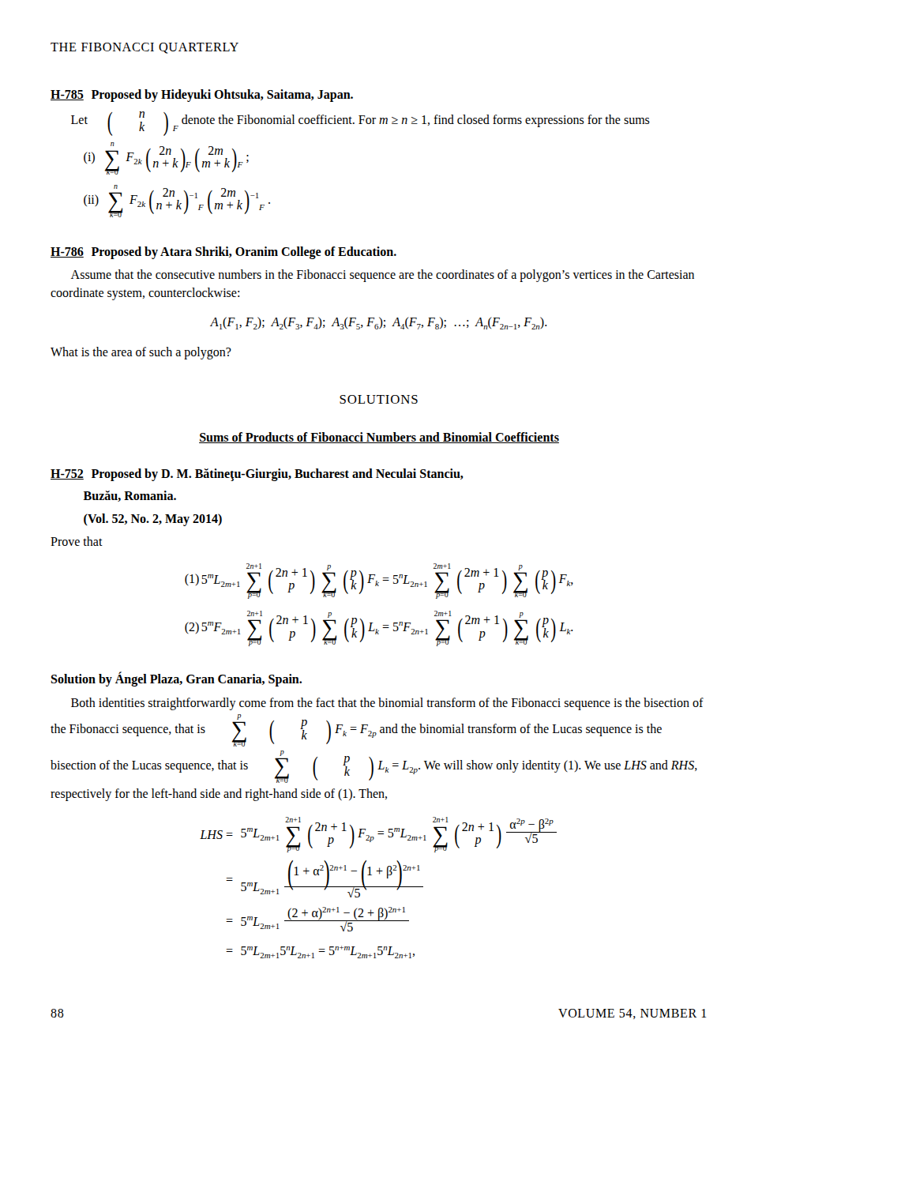THE FIBONACCI QUARTERLY
H-785 Proposed by Hideyuki Ohtsuka, Saitama, Japan.
Let (nk) F denote the Fibonomial coefficient. For m ≥ n ≥ 1, find closed forms expressions for the sums
(i) n∑k=0 F2k (2n n + k) F (2m m + k) F ;
(ii) n∑k=0 F2k (2n n + k)−1F (2m m + k)−1F .
H-786 Proposed by Atara Shriki, Oranim College of Education.
Assume that the consecutive numbers in the Fibonacci sequence are the coordinates of a polygon’s vertices in the Cartesian coordinate system, counterclockwise:
A1(F1, F2); A2(F3, F4); A3(F5, F6); A4(F7, F8); …; An(F2n−1, F2n).
What is the area of such a polygon?
SOLUTIONS
Sums of Products of Fibonacci Numbers and Binomial Coefficients
H-752 Proposed by D. M. Bătineţu-Giurgiu, Bucharest and Neculai Stanciu,
Buzău, Romania.
(Vol. 52, No. 2, May 2014)
Prove that
(1) 5mL2m+1 2n+1∑p=0 (2n + 1 p) p∑k=0 (pk) Fk = 5nL2n+1 2m+1∑p=0 (2m + 1 p) p∑k=0 (pk) Fk,
(2) 5mF2m+1 2n+1∑p=0 (2n + 1 p) p∑k=0 (pk) Lk = 5nF2n+1 2m+1∑p=0 (2m + 1 p) p∑k=0 (pk) Lk.
Solution by Ángel Plaza, Gran Canaria, Spain.
Both identities straightforwardly come from the fact that the binomial transform of the Fibonacci sequence is the bisection of the Fibonacci sequence, that is p∑k=0 (pk) Fk = F2p and the binomial transform of the Lucas sequence is the bisection of the Lucas sequence, that is p∑k=0 (pk) Lk = L2p. We will show only identity (1). We use LHS and RHS, respectively for the left-hand side and right-hand side of (1). Then,
LHS = 5mL2m+1 2n+1∑p=0 (2n + 1 p) F2p = 5mL2m+1 2n+1∑p=0 (2n + 1 p) α2p − β2p√5
= 5mL2m+1 (1 + α2)2n+1 − (1 + β2)2n+1√5
= 5mL2m+1 (2 + α)2n+1 − (2 + β)2n+1√5
= 5mL2m+15nL2n+1 = 5n+mL2m+15nL2n+1,
88 VOLUME 54, NUMBER 1